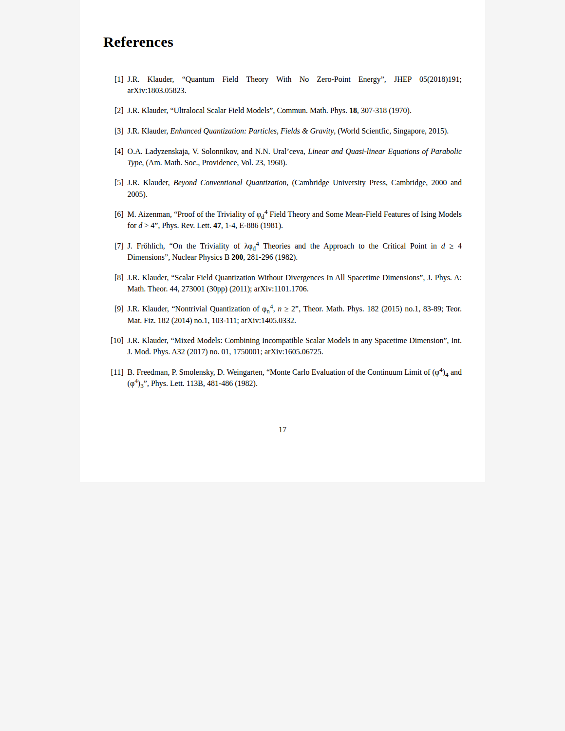References
[1] J.R. Klauder, “Quantum Field Theory With No Zero-Point Energy”, JHEP 05(2018)191; arXiv:1803.05823.
[2] J.R. Klauder, “Ultralocal Scalar Field Models”, Commun. Math. Phys. 18, 307-318 (1970).
[3] J.R. Klauder, Enhanced Quantization: Particles, Fields & Gravity, (World Scientfic, Singapore, 2015).
[4] O.A. Ladyzenskaja, V. Solonnikov, and N.N. Ural’ceva, Linear and Quasi-linear Equations of Parabolic Type, (Am. Math. Soc., Providence, Vol. 23, 1968).
[5] J.R. Klauder, Beyond Conventional Quantization, (Cambridge University Press, Cambridge, 2000 and 2005).
[6] M. Aizenman, “Proof of the Triviality of φd4 Field Theory and Some Mean-Field Features of Ising Models for d > 4”, Phys. Rev. Lett. 47, 1-4, E-886 (1981).
[7] J. Fröhlich, “On the Triviality of λφd4 Theories and the Approach to the Critical Point in d ≥ 4 Dimensions”, Nuclear Physics B 200, 281-296 (1982).
[8] J.R. Klauder, “Scalar Field Quantization Without Divergences In All Spacetime Dimensions”, J. Phys. A: Math. Theor. 44, 273001 (30pp) (2011); arXiv:1101.1706.
[9] J.R. Klauder, “Nontrivial Quantization of φn4, n ≥ 2”, Theor. Math. Phys. 182 (2015) no.1, 83-89; Teor. Mat. Fiz. 182 (2014) no.1, 103-111; arXiv:1405.0332.
[10] J.R. Klauder, “Mixed Models: Combining Incompatible Scalar Models in any Spacetime Dimension”, Int. J. Mod. Phys. A32 (2017) no. 01, 1750001; arXiv:1605.06725.
[11] B. Freedman, P. Smolensky, D. Weingarten, “Monte Carlo Evaluation of the Continuum Limit of (φ4)4 and (φ4)3”, Phys. Lett. 113B, 481-486 (1982).
17